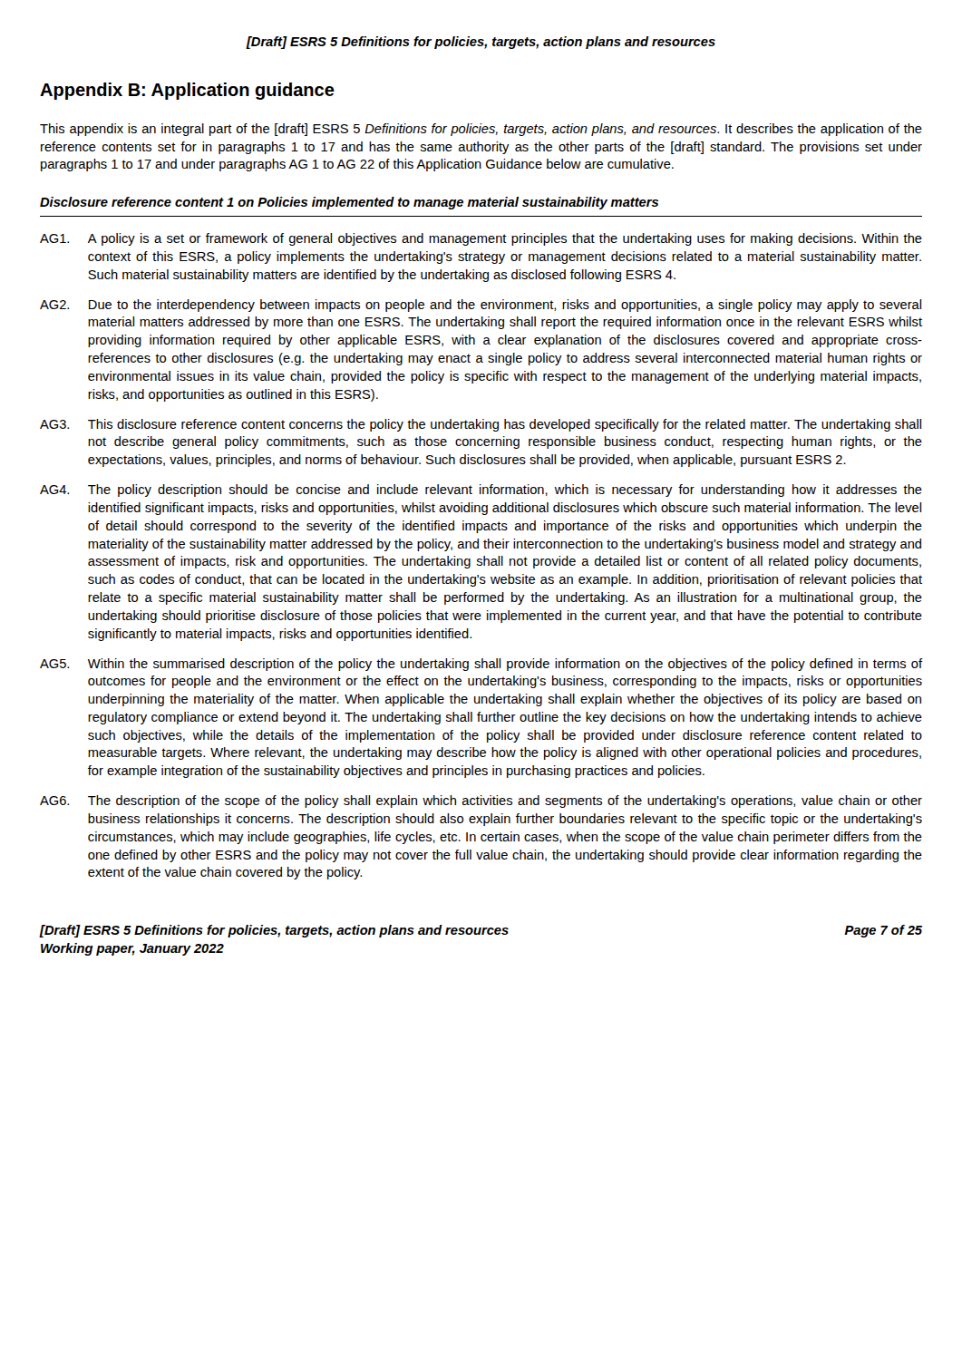[Draft] ESRS 5 Definitions for policies, targets, action plans and resources
Appendix B: Application guidance
This appendix is an integral part of the [draft] ESRS 5 Definitions for policies, targets, action plans, and resources. It describes the application of the reference contents set for in paragraphs 1 to 17 and has the same authority as the other parts of the [draft] standard. The provisions set under paragraphs 1 to 17 and under paragraphs AG 1 to AG 22 of this Application Guidance below are cumulative.
Disclosure reference content 1 on Policies implemented to manage material sustainability matters
AG1.
A policy is a set or framework of general objectives and management principles that the undertaking uses for making decisions. Within the context of this ESRS, a policy implements the undertaking's strategy or management decisions related to a material sustainability matter. Such material sustainability matters are identified by the undertaking as disclosed following ESRS 4.
AG2.
Due to the interdependency between impacts on people and the environment, risks and opportunities, a single policy may apply to several material matters addressed by more than one ESRS. The undertaking shall report the required information once in the relevant ESRS whilst providing information required by other applicable ESRS, with a clear explanation of the disclosures covered and appropriate cross-references to other disclosures (e.g. the undertaking may enact a single policy to address several interconnected material human rights or environmental issues in its value chain, provided the policy is specific with respect to the management of the underlying material impacts, risks, and opportunities as outlined in this ESRS).
AG3.
This disclosure reference content concerns the policy the undertaking has developed specifically for the related matter. The undertaking shall not describe general policy commitments, such as those concerning responsible business conduct, respecting human rights, or the expectations, values, principles, and norms of behaviour. Such disclosures shall be provided, when applicable, pursuant ESRS 2.
AG4.
The policy description should be concise and include relevant information, which is necessary for understanding how it addresses the identified significant impacts, risks and opportunities, whilst avoiding additional disclosures which obscure such material information. The level of detail should correspond to the severity of the identified impacts and importance of the risks and opportunities which underpin the materiality of the sustainability matter addressed by the policy, and their interconnection to the undertaking's business model and strategy and assessment of impacts, risk and opportunities. The undertaking shall not provide a detailed list or content of all related policy documents, such as codes of conduct, that can be located in the undertaking's website as an example. In addition, prioritisation of relevant policies that relate to a specific material sustainability matter shall be performed by the undertaking. As an illustration for a multinational group, the undertaking should prioritise disclosure of those policies that were implemented in the current year, and that have the potential to contribute significantly to material impacts, risks and opportunities identified.
AG5.
Within the summarised description of the policy the undertaking shall provide information on the objectives of the policy defined in terms of outcomes for people and the environment or the effect on the undertaking's business, corresponding to the impacts, risks or opportunities underpinning the materiality of the matter. When applicable the undertaking shall explain whether the objectives of its policy are based on regulatory compliance or extend beyond it. The undertaking shall further outline the key decisions on how the undertaking intends to achieve such objectives, while the details of the implementation of the policy shall be provided under disclosure reference content related to measurable targets. Where relevant, the undertaking may describe how the policy is aligned with other operational policies and procedures, for example integration of the sustainability objectives and principles in purchasing practices and policies.
AG6.
The description of the scope of the policy shall explain which activities and segments of the undertaking's operations, value chain or other business relationships it concerns. The description should also explain further boundaries relevant to the specific topic or the undertaking's circumstances, which may include geographies, life cycles, etc. In certain cases, when the scope of the value chain perimeter differs from the one defined by other ESRS and the policy may not cover the full value chain, the undertaking should provide clear information regarding the extent of the value chain covered by the policy.
[Draft] ESRS 5 Definitions for policies, targets, action plans and resources
Working paper, January 2022
Page 7 of 25